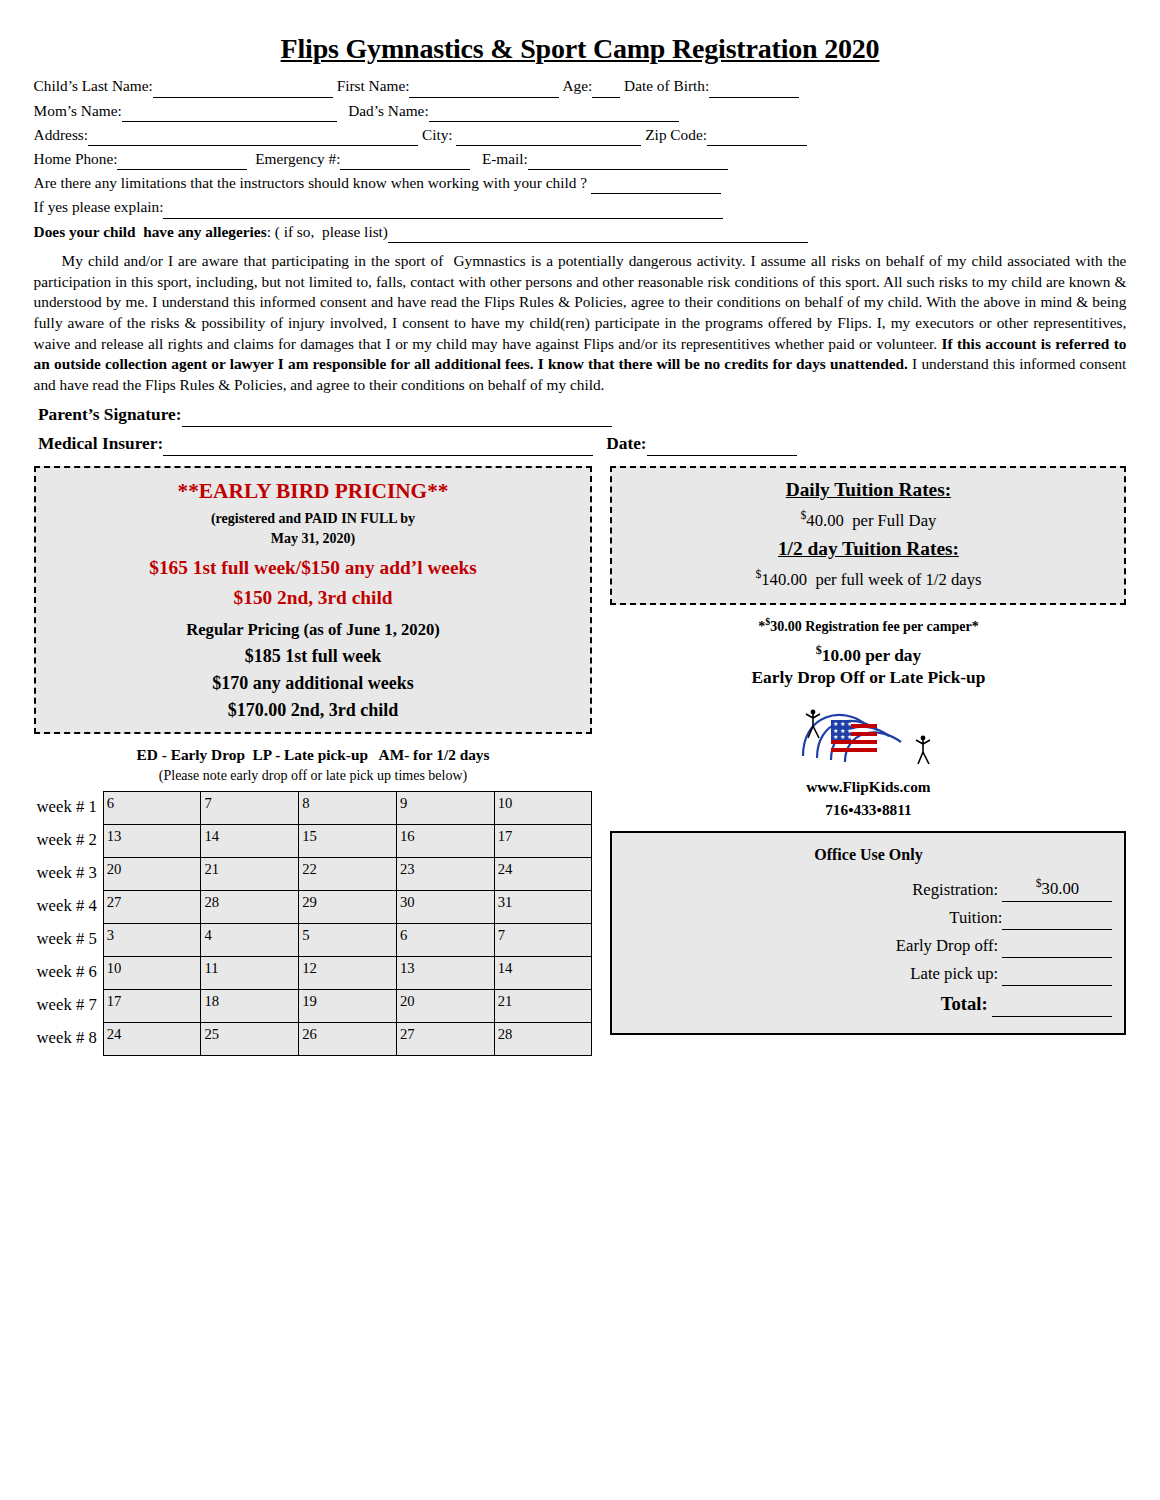Flips Gymnastics & Sport Camp Registration 2020
Child’s Last Name: First Name: Age: Date of Birth:
Mom’s Name: Dad’s Name:
Address: City: Zip Code:
Home Phone: Emergency #: E-mail:
Are there any limitations that the instructors should know when working with your child ?
If yes please explain:
Does your child have any allegeries: ( if so, please list)
My child and/or I are aware that participating in the sport of Gymnastics is a potentially dangerous activity. I assume all risks on behalf of my child associated with the participation in this sport, including, but not limited to, falls, contact with other persons and other reasonable risk conditions of this sport. All such risks to my child are known & understood by me. I understand this informed consent and have read the Flips Rules & Policies, agree to their conditions on behalf of my child. With the above in mind & being fully aware of the risks & possibility of injury involved, I consent to have my child(ren) participate in the programs offered by Flips. I, my executors or other representitives, waive and release all rights and claims for damages that I or my child may have against Flips and/or its representitives whether paid or volunteer. If this account is referred to an outside collection agent or lawyer I am responsible for all additional fees. I know that there will be no credits for days unattended. I understand this informed consent and have read the Flips Rules & Policies, and agree to their conditions on behalf of my child.
Parent’s Signature:
Medical Insurer: Date:
**EARLY BIRD PRICING**
(registered and PAID IN FULL by
May 31, 2020)
$165 1st full week/$150 any add’l weeks
$150 2nd, 3rd child
Regular Pricing (as of June 1, 2020)
$185 1st full week
$170 any additional weeks
$170.00 2nd, 3rd child
ED - Early Drop LP - Late pick-up AM- for 1/2 days
(Please note early drop off or late pick up times below)
| week # 1 | 6 | 7 | 8 | 9 | 10 |
| week # 2 | 13 | 14 | 15 | 16 | 17 |
| week # 3 | 20 | 21 | 22 | 23 | 24 |
| week # 4 | 27 | 28 | 29 | 30 | 31 |
| week # 5 | 3 | 4 | 5 | 6 | 7 |
| week # 6 | 10 | 11 | 12 | 13 | 14 |
| week # 7 | 17 | 18 | 19 | 20 | 21 |
| week # 8 | 24 | 25 | 26 | 27 | 28 |
Daily Tuition Rates:
$40.00 per Full Day
1/2 day Tuition Rates:
$140.00 per full week of 1/2 days
*$30.00 Registration fee per camper*
$10.00 per day
Early Drop Off or Late Pick-up
★★★ ★★★ ★★★
www.FlipKids.com
716•433•8811
Office Use Only
Registration: $30.00
Tuition:
Early Drop off:
Late pick up:
Total: